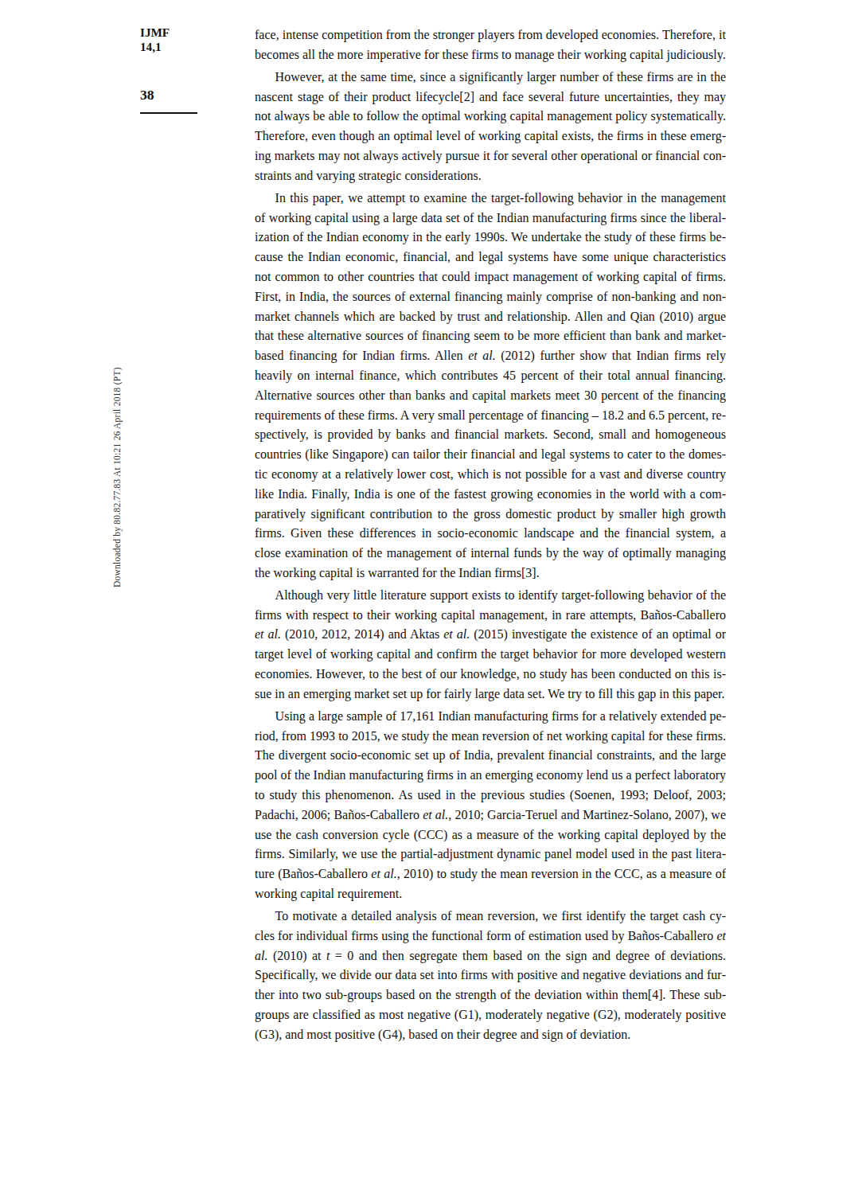Downloaded by 80.82.77.83 At 10:21 26 April 2018 (PT)
IJMF
14,1
38
face, intense competition from the stronger players from developed economies. Therefore, it becomes all the more imperative for these firms to manage their working capital judiciously.
However, at the same time, since a significantly larger number of these firms are in the nascent stage of their product lifecycle[2] and face several future uncertainties, they may not always be able to follow the optimal working capital management policy systematically. Therefore, even though an optimal level of working capital exists, the firms in these emerging markets may not always actively pursue it for several other operational or financial constraints and varying strategic considerations.
In this paper, we attempt to examine the target-following behavior in the management of working capital using a large data set of the Indian manufacturing firms since the liberalization of the Indian economy in the early 1990s. We undertake the study of these firms because the Indian economic, financial, and legal systems have some unique characteristics not common to other countries that could impact management of working capital of firms. First, in India, the sources of external financing mainly comprise of non-banking and non-market channels which are backed by trust and relationship. Allen and Qian (2010) argue that these alternative sources of financing seem to be more efficient than bank and market-based financing for Indian firms. Allen et al. (2012) further show that Indian firms rely heavily on internal finance, which contributes 45 percent of their total annual financing. Alternative sources other than banks and capital markets meet 30 percent of the financing requirements of these firms. A very small percentage of financing – 18.2 and 6.5 percent, respectively, is provided by banks and financial markets. Second, small and homogeneous countries (like Singapore) can tailor their financial and legal systems to cater to the domestic economy at a relatively lower cost, which is not possible for a vast and diverse country like India. Finally, India is one of the fastest growing economies in the world with a comparatively significant contribution to the gross domestic product by smaller high growth firms. Given these differences in socio-economic landscape and the financial system, a close examination of the management of internal funds by the way of optimally managing the working capital is warranted for the Indian firms[3].
Although very little literature support exists to identify target-following behavior of the firms with respect to their working capital management, in rare attempts, Baños-Caballero et al. (2010, 2012, 2014) and Aktas et al. (2015) investigate the existence of an optimal or target level of working capital and confirm the target behavior for more developed western economies. However, to the best of our knowledge, no study has been conducted on this issue in an emerging market set up for fairly large data set. We try to fill this gap in this paper.
Using a large sample of 17,161 Indian manufacturing firms for a relatively extended period, from 1993 to 2015, we study the mean reversion of net working capital for these firms. The divergent socio-economic set up of India, prevalent financial constraints, and the large pool of the Indian manufacturing firms in an emerging economy lend us a perfect laboratory to study this phenomenon. As used in the previous studies (Soenen, 1993; Deloof, 2003; Padachi, 2006; Baños-Caballero et al., 2010; Garcia-Teruel and Martinez-Solano, 2007), we use the cash conversion cycle (CCC) as a measure of the working capital deployed by the firms. Similarly, we use the partial-adjustment dynamic panel model used in the past literature (Baños-Caballero et al., 2010) to study the mean reversion in the CCC, as a measure of working capital requirement.
To motivate a detailed analysis of mean reversion, we first identify the target cash cycles for individual firms using the functional form of estimation used by Baños-Caballero et al. (2010) at t = 0 and then segregate them based on the sign and degree of deviations. Specifically, we divide our data set into firms with positive and negative deviations and further into two sub-groups based on the strength of the deviation within them[4]. These sub-groups are classified as most negative (G1), moderately negative (G2), moderately positive (G3), and most positive (G4), based on their degree and sign of deviation.